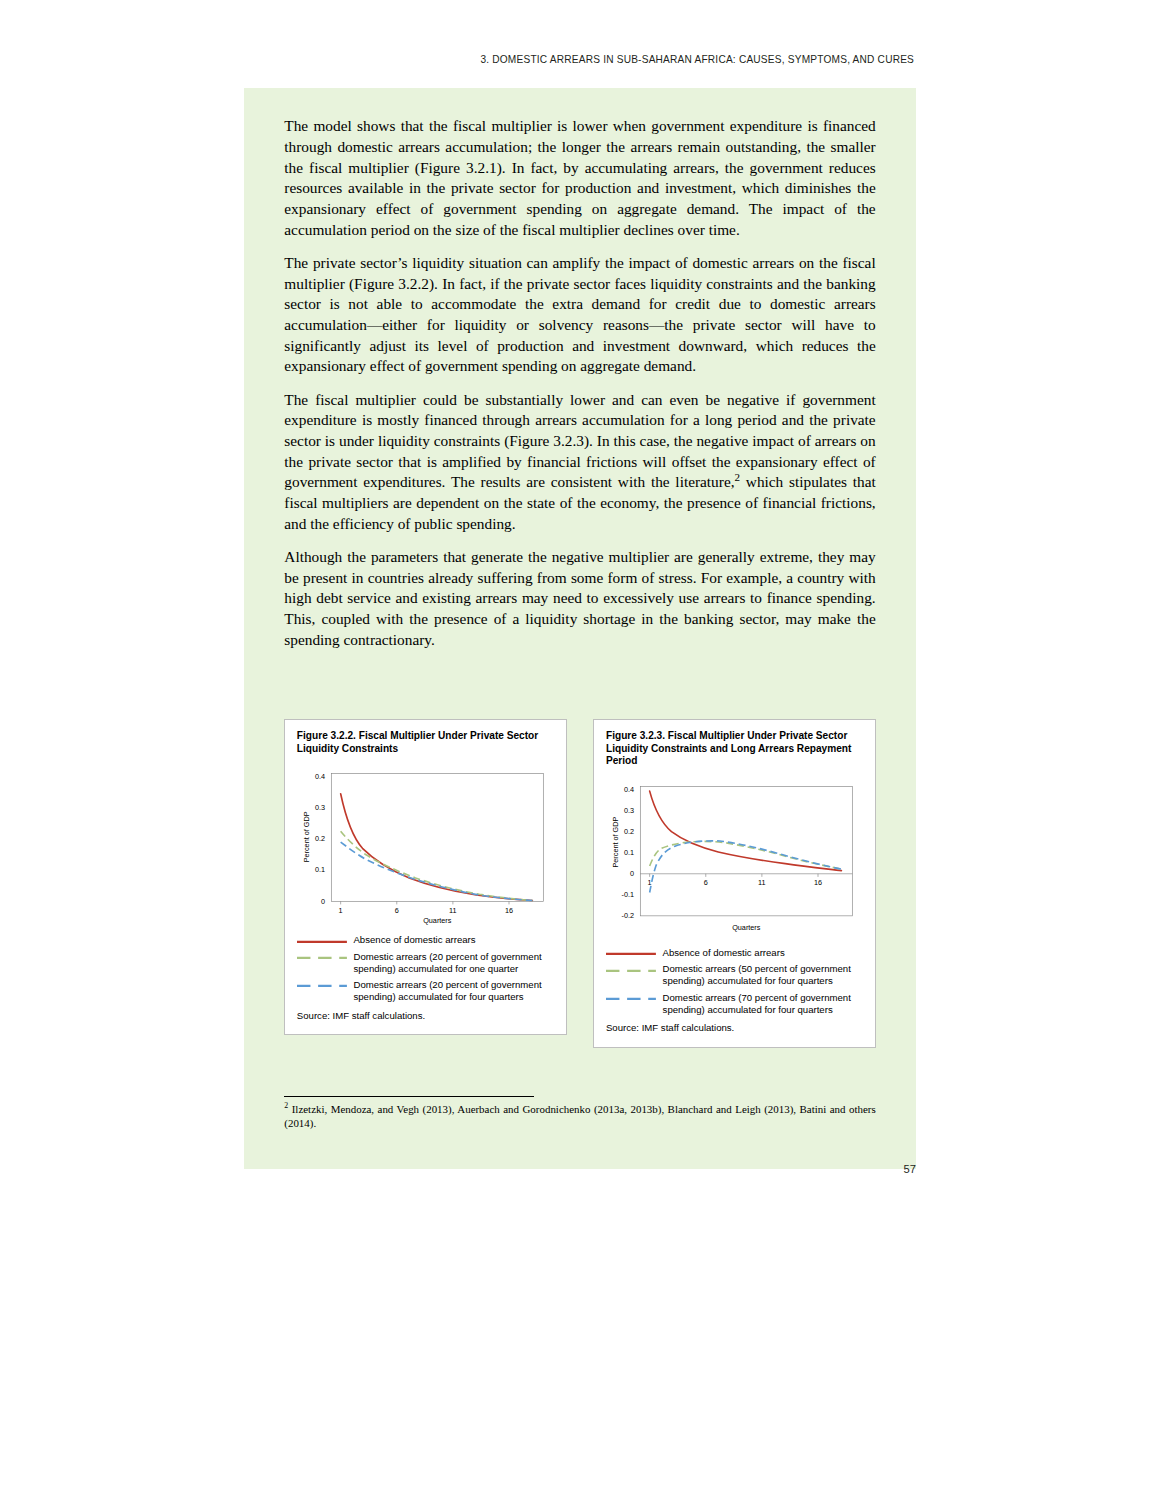3. DOMESTIC ARREARS IN SUB-SAHARAN AFRICA: CAUSES, SYMPTOMS, AND CURES
The model shows that the fiscal multiplier is lower when government expenditure is financed through domestic arrears accumulation; the longer the arrears remain outstanding, the smaller the fiscal multiplier (Figure 3.2.1). In fact, by accumulating arrears, the government reduces resources available in the private sector for production and investment, which diminishes the expansionary effect of government spending on aggregate demand. The impact of the accumulation period on the size of the fiscal multiplier declines over time.
The private sector’s liquidity situation can amplify the impact of domestic arrears on the fiscal multiplier (Figure 3.2.2). In fact, if the private sector faces liquidity constraints and the banking sector is not able to accommodate the extra demand for credit due to domestic arrears accumulation—either for liquidity or solvency reasons—the private sector will have to significantly adjust its level of production and investment downward, which reduces the expansionary effect of government spending on aggregate demand.
The fiscal multiplier could be substantially lower and can even be negative if government expenditure is mostly financed through arrears accumulation for a long period and the private sector is under liquidity constraints (Figure 3.2.3). In this case, the negative impact of arrears on the private sector that is amplified by financial frictions will offset the expansionary effect of government expenditures. The results are consistent with the literature,2 which stipulates that fiscal multipliers are dependent on the state of the economy, the presence of financial frictions, and the efficiency of public spending.
Although the parameters that generate the negative multiplier are generally extreme, they may be present in countries already suffering from some form of stress. For example, a country with high debt service and existing arrears may need to excessively use arrears to finance spending. This, coupled with the presence of a liquidity shortage in the banking sector, may make the spending contractionary.
Figure 3.2.2. Fiscal Multiplier Under Private Sector Liquidity Constraints
0.4 0.3 0.2 0.1 0 Percent of GDP 1 6 11 16 Quarters
Absence of domestic arrears
Domestic arrears (20 percent of government spending) accumulated for one quarter
Domestic arrears (20 percent of government spending) accumulated for four quarters
Source: IMF staff calculations.
Figure 3.2.3. Fiscal Multiplier Under Private Sector Liquidity Constraints and Long Arrears Repayment Period
0.4 0.3 0.2 0.1 0 -0.1 -0.2 Percent of GDP 1 6 11 16 Quarters
Absence of domestic arrears
Domestic arrears (50 percent of government spending) accumulated for four quarters
Domestic arrears (70 percent of government spending) accumulated for four quarters
Source: IMF staff calculations.
2 Ilzetzki, Mendoza, and Vegh (2013), Auerbach and Gorodnichenko (2013a, 2013b), Blanchard and Leigh (2013), Batini and others (2014).
57